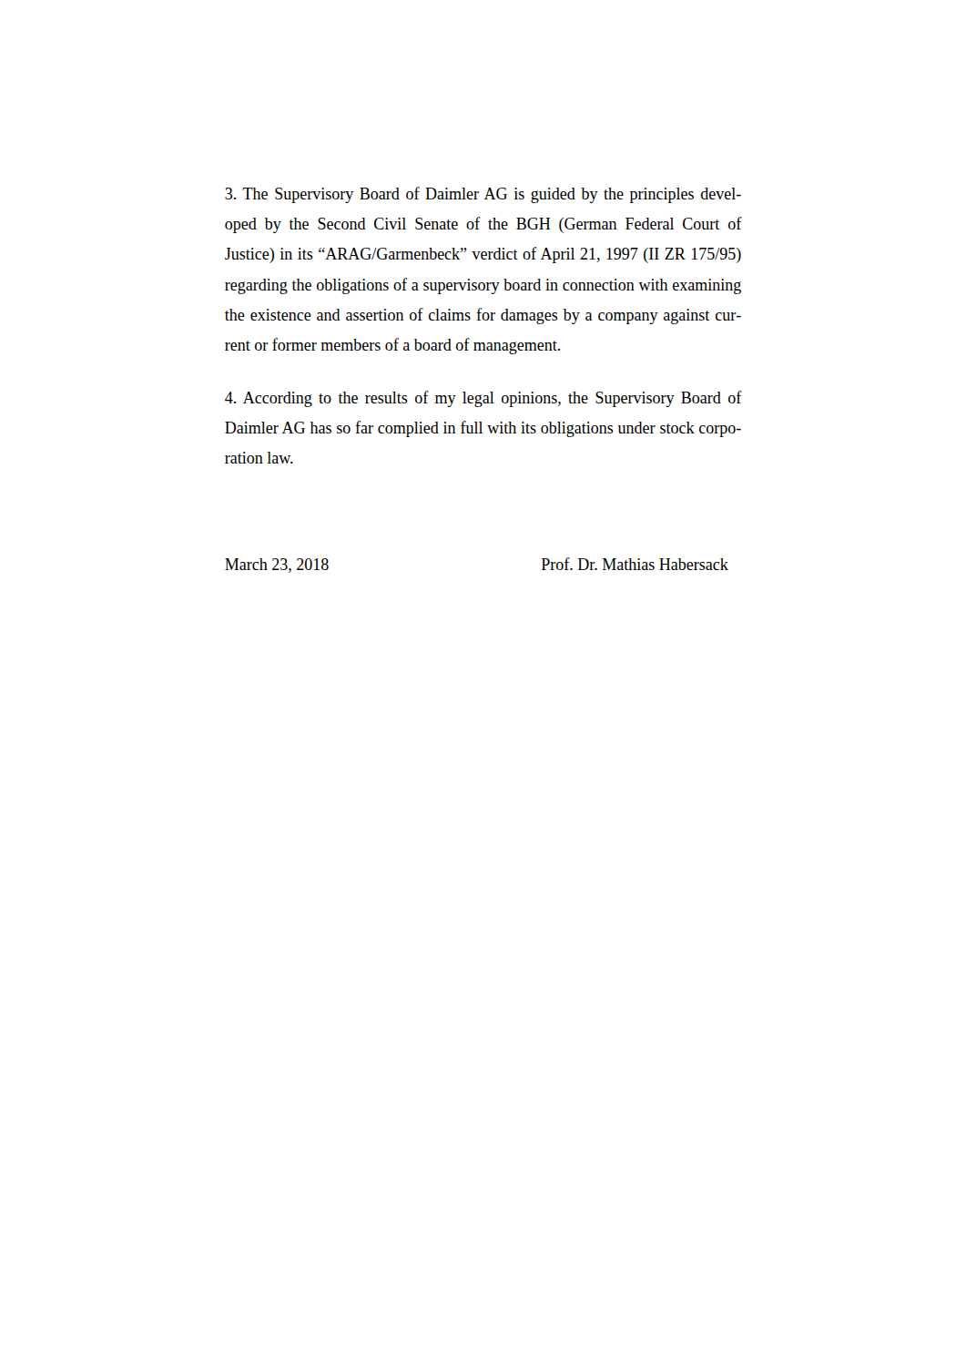3. The Supervisory Board of Daimler AG is guided by the principles developed by the Second Civil Senate of the BGH (German Federal Court of Justice) in its “ARAG/Garmenbeck” verdict of April 21, 1997 (II ZR 175/95) regarding the obligations of a supervisory board in connection with examining the existence and assertion of claims for damages by a company against current or former members of a board of management.
4. According to the results of my legal opinions, the Supervisory Board of Daimler AG has so far complied in full with its obligations under stock corporation law.
March 23, 2018 Prof. Dr. Mathias Habersack